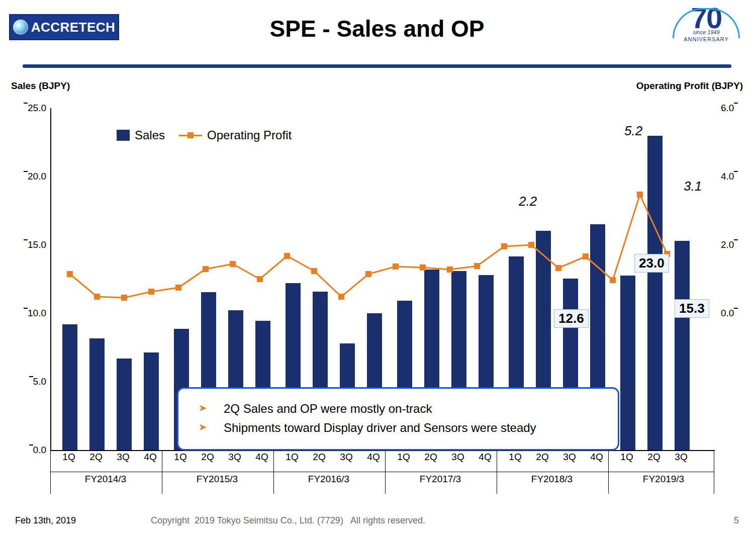ACCRETECH
70
since 1949
ANNIVERSARY
SPE - Sales and OP
Sales (BJPY)
Operating Profit (BJPY)
0.0
5.0
10.0
15.0
20.0
25.0
6.0
4.0
2.0
0.0
Sales Operating Profit
5.2
3.1
2.2
23.0
15.3
12.6
2Q Sales and OP were mostly on-track
Shipments toward Display driver and Sensors were steady
1Q
2Q
3Q
4Q
FY2014/3
1Q
2Q
3Q
4Q
FY2015/3
1Q
2Q
3Q
4Q
FY2016/3
1Q
2Q
3Q
4Q
FY2017/3
1Q
2Q
3Q
4Q
FY2018/3
1Q
2Q
3Q
FY2019/3
Feb 13th, 2019
Copyright 2019 Tokyo Seimitsu Co., Ltd. (7729) All rights reserved.
5